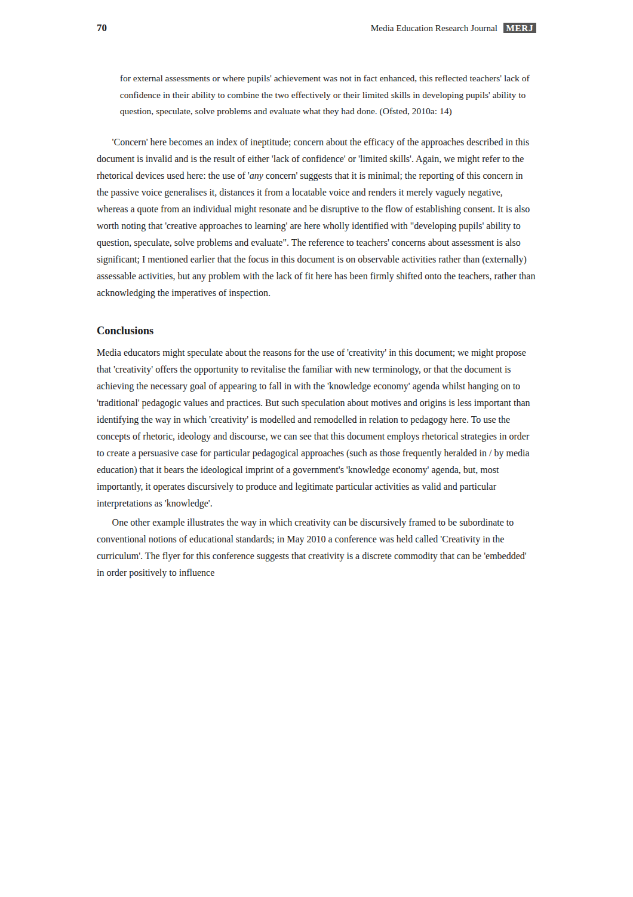70 Media Education Research Journal MERJ
for external assessments or where pupils' achievement was not in fact enhanced, this reflected teachers' lack of confidence in their ability to combine the two effectively or their limited skills in developing pupils' ability to question, speculate, solve problems and evaluate what they had done. (Ofsted, 2010a: 14)
'Concern' here becomes an index of ineptitude; concern about the efficacy of the approaches described in this document is invalid and is the result of either 'lack of confidence' or 'limited skills'. Again, we might refer to the rhetorical devices used here: the use of 'any concern' suggests that it is minimal; the reporting of this concern in the passive voice generalises it, distances it from a locatable voice and renders it merely vaguely negative, whereas a quote from an individual might resonate and be disruptive to the flow of establishing consent. It is also worth noting that 'creative approaches to learning' are here wholly identified with "developing pupils' ability to question, speculate, solve problems and evaluate". The reference to teachers' concerns about assessment is also significant; I mentioned earlier that the focus in this document is on observable activities rather than (externally) assessable activities, but any problem with the lack of fit here has been firmly shifted onto the teachers, rather than acknowledging the imperatives of inspection.
Conclusions
Media educators might speculate about the reasons for the use of 'creativity' in this document; we might propose that 'creativity' offers the opportunity to revitalise the familiar with new terminology, or that the document is achieving the necessary goal of appearing to fall in with the 'knowledge economy' agenda whilst hanging on to 'traditional' pedagogic values and practices. But such speculation about motives and origins is less important than identifying the way in which 'creativity' is modelled and remodelled in relation to pedagogy here. To use the concepts of rhetoric, ideology and discourse, we can see that this document employs rhetorical strategies in order to create a persuasive case for particular pedagogical approaches (such as those frequently heralded in / by media education) that it bears the ideological imprint of a government's 'knowledge economy' agenda, but, most importantly, it operates discursively to produce and legitimate particular activities as valid and particular interpretations as 'knowledge'.
One other example illustrates the way in which creativity can be discursively framed to be subordinate to conventional notions of educational standards; in May 2010 a conference was held called 'Creativity in the curriculum'. The flyer for this conference suggests that creativity is a discrete commodity that can be 'embedded' in order positively to influence